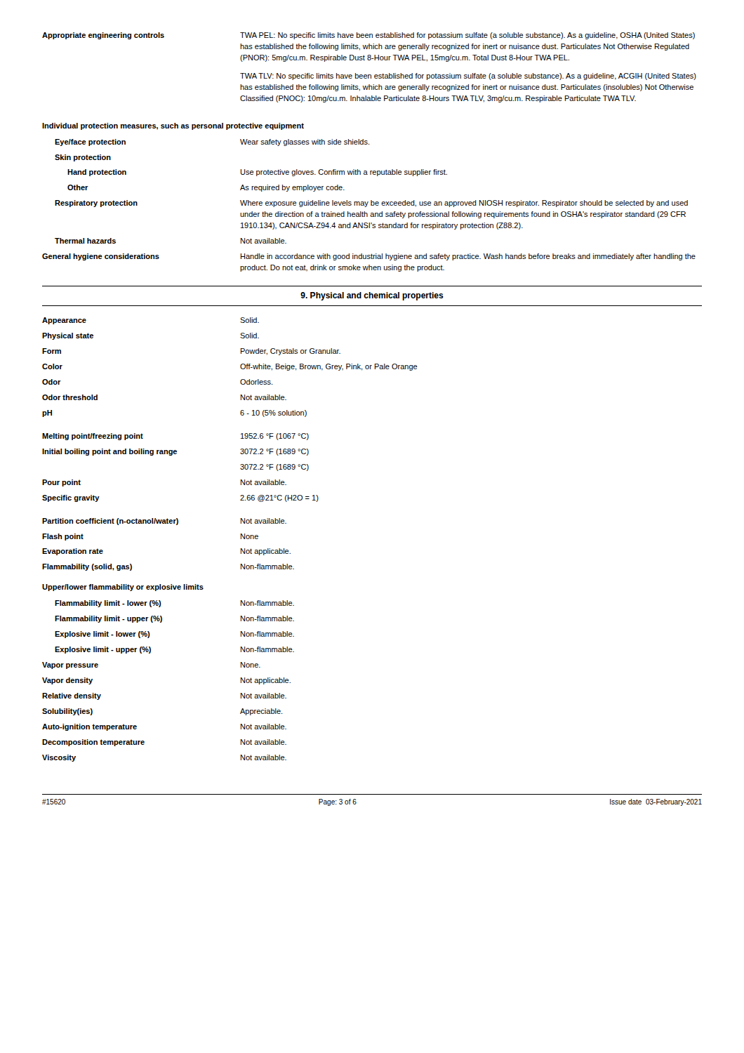| Appropriate engineering controls | TWA PEL: No specific limits have been established for potassium sulfate (a soluble substance). As a guideline, OSHA (United States) has established the following limits, which are generally recognized for inert or nuisance dust. Particulates Not Otherwise Regulated (PNOR): 5mg/cu.m. Respirable Dust 8-Hour TWA PEL, 15mg/cu.m. Total Dust 8-Hour TWA PEL. TWA TLV: No specific limits have been established for potassium sulfate (a soluble substance). As a guideline, ACGIH (United States) has established the following limits, which are generally recognized for inert or nuisance dust. Particulates (insolubles) Not Otherwise Classified (PNOC): 10mg/cu.m. Inhalable Particulate 8-Hours TWA TLV, 3mg/cu.m. Respirable Particulate TWA TLV. |
Individual protection measures, such as personal protective equipment
| Eye/face protection | Wear safety glasses with side shields. |
| Skin protection | |
| Hand protection | Use protective gloves. Confirm with a reputable supplier first. |
| Other | As required by employer code. |
| Respiratory protection | Where exposure guideline levels may be exceeded, use an approved NIOSH respirator. Respirator should be selected by and used under the direction of a trained health and safety professional following requirements found in OSHA's respirator standard (29 CFR 1910.134), CAN/CSA-Z94.4 and ANSI's standard for respiratory protection (Z88.2). |
| Thermal hazards | Not available. |
| General hygiene considerations | Handle in accordance with good industrial hygiene and safety practice. Wash hands before breaks and immediately after handling the product. Do not eat, drink or smoke when using the product. |
9. Physical and chemical properties
| Appearance | Solid. |
| Physical state | Solid. |
| Form | Powder, Crystals or Granular. |
| Color | Off-white, Beige, Brown, Grey, Pink, or Pale Orange |
| Odor | Odorless. |
| Odor threshold | Not available. |
| pH | 6 - 10 (5% solution) |
| Melting point/freezing point | 1952.6 °F (1067 °C) |
| Initial boiling point and boiling range | 3072.2 °F (1689 °C) |
| | 3072.2 °F (1689 °C) |
| Pour point | Not available. |
| Specific gravity | 2.66 @21°C (H2O = 1) |
| Partition coefficient (n-octanol/water) | Not available. |
| Flash point | None |
| Evaporation rate | Not applicable. |
| Flammability (solid, gas) | Non-flammable. |
Upper/lower flammability or explosive limits
| Flammability limit - lower (%) | Non-flammable. |
| Flammability limit - upper (%) | Non-flammable. |
| Explosive limit - lower (%) | Non-flammable. |
| Explosive limit - upper (%) | Non-flammable. |
| Vapor pressure | None. |
| Vapor density | Not applicable. |
| Relative density | Not available. |
| Solubility(ies) | Appreciable. |
| Auto-ignition temperature | Not available. |
| Decomposition temperature | Not available. |
| Viscosity | Not available. |
#15620
Page: 3 of 6
Issue date 03-February-2021